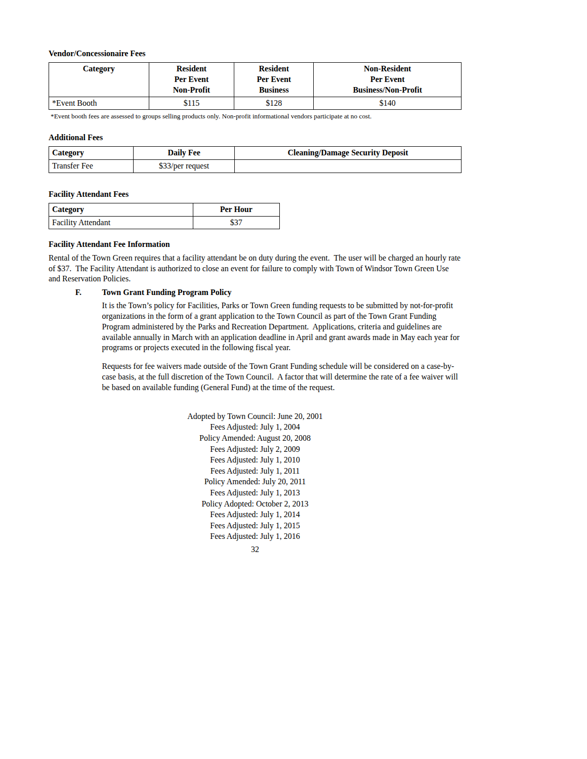Vendor/Concessionaire Fees
| Category | Resident Per Event Non-Profit | Resident Per Event Business | Non-Resident Per Event Business/Non-Profit |
| --- | --- | --- | --- |
| *Event Booth | $115 | $128 | $140 |
*Event booth fees are assessed to groups selling products only. Non-profit informational vendors participate at no cost.
Additional Fees
| Category | Daily Fee | Cleaning/Damage Security Deposit |
| --- | --- | --- |
| Transfer Fee | $33/per request | |
Facility Attendant Fees
| Category | Per Hour |
| --- | --- |
| Facility Attendant | $37 |
Facility Attendant Fee Information
Rental of the Town Green requires that a facility attendant be on duty during the event. The user will be charged an hourly rate of $37. The Facility Attendant is authorized to close an event for failure to comply with Town of Windsor Town Green Use and Reservation Policies.
F.
Town Grant Funding Program Policy
It is the Town’s policy for Facilities, Parks or Town Green funding requests to be submitted by not-for-profit organizations in the form of a grant application to the Town Council as part of the Town Grant Funding Program administered by the Parks and Recreation Department. Applications, criteria and guidelines are available annually in March with an application deadline in April and grant awards made in May each year for programs or projects executed in the following fiscal year.
Requests for fee waivers made outside of the Town Grant Funding schedule will be considered on a case-by-case basis, at the full discretion of the Town Council. A factor that will determine the rate of a fee waiver will be based on available funding (General Fund) at the time of the request.
Adopted by Town Council: June 20, 2001
Fees Adjusted: July 1, 2004
Policy Amended: August 20, 2008
Fees Adjusted: July 2, 2009
Fees Adjusted: July 1, 2010
Fees Adjusted: July 1, 2011
Policy Amended: July 20, 2011
Fees Adjusted: July 1, 2013
Policy Adopted: October 2, 2013
Fees Adjusted: July 1, 2014
Fees Adjusted: July 1, 2015
Fees Adjusted: July 1, 2016
32